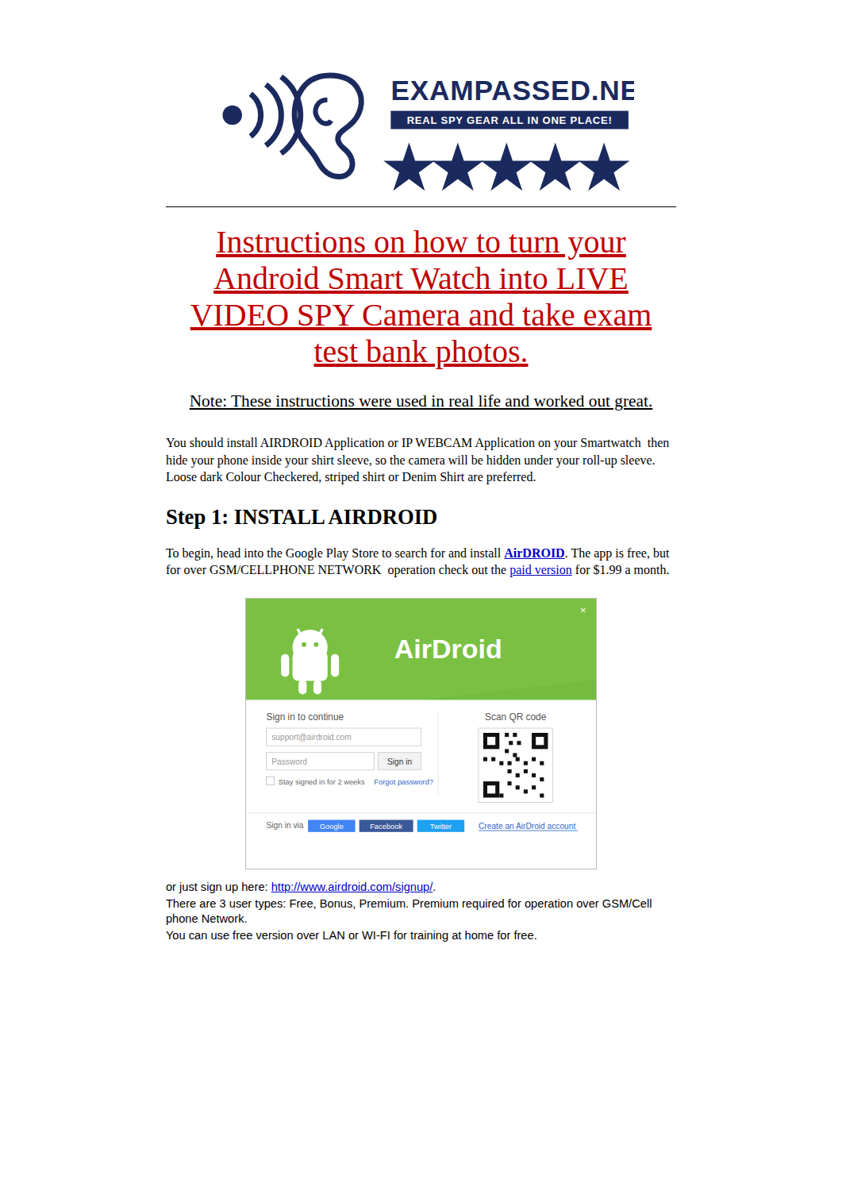EXAMPASSED.NET REAL SPY GEAR ALL IN ONE PLACE!
Instructions on how to turn your Android Smart Watch into LIVE VIDEO SPY Camera and take exam test bank photos.
Note: These instructions were used in real life and worked out great.
You should install AIRDROID Application or IP WEBCAM Application on your Smartwatch then hide your phone inside your shirt sleeve, so the camera will be hidden under your roll-up sleeve. Loose dark Colour Checkered, striped shirt or Denim Shirt are preferred.
Step 1: INSTALL AIRDROID
To begin, head into the Google Play Store to search for and install AirDROID. The app is free, but for over GSM/CELLPHONE NETWORK operation check out the paid version for $1.99 a month.
AirDroid × Sign in to continue support@airdroid.com Password Sign in Stay signed in for 2 weeks Forgot password? Scan QR code Sign in via Google Facebook Twitter Create an AirDroid account
or just sign up here: http://www.airdroid.com/signup/.
There are 3 user types: Free, Bonus, Premium. Premium required for operation over GSM/Cell phone Network.
You can use free version over LAN or WI-FI for training at home for free.